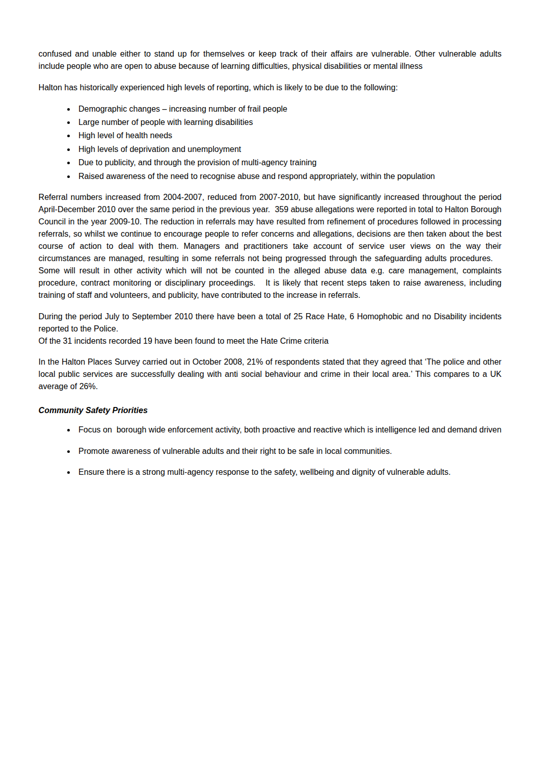confused and unable either to stand up for themselves or keep track of their affairs are vulnerable. Other vulnerable adults include people who are open to abuse because of learning difficulties, physical disabilities or mental illness
Halton has historically experienced high levels of reporting, which is likely to be due to the following:
Demographic changes – increasing number of frail people
Large number of people with learning disabilities
High level of health needs
High levels of deprivation and unemployment
Due to publicity, and through the provision of multi-agency training
Raised awareness of the need to recognise abuse and respond appropriately, within the population
Referral numbers increased from 2004-2007, reduced from 2007-2010, but have significantly increased throughout the period April-December 2010 over the same period in the previous year. 359 abuse allegations were reported in total to Halton Borough Council in the year 2009-10. The reduction in referrals may have resulted from refinement of procedures followed in processing referrals, so whilst we continue to encourage people to refer concerns and allegations, decisions are then taken about the best course of action to deal with them. Managers and practitioners take account of service user views on the way their circumstances are managed, resulting in some referrals not being progressed through the safeguarding adults procedures. Some will result in other activity which will not be counted in the alleged abuse data e.g. care management, complaints procedure, contract monitoring or disciplinary proceedings. It is likely that recent steps taken to raise awareness, including training of staff and volunteers, and publicity, have contributed to the increase in referrals.
During the period July to September 2010 there have been a total of 25 Race Hate, 6 Homophobic and no Disability incidents reported to the Police.
Of the 31 incidents recorded 19 have been found to meet the Hate Crime criteria
In the Halton Places Survey carried out in October 2008, 21% of respondents stated that they agreed that ‘The police and other local public services are successfully dealing with anti social behaviour and crime in their local area.’ This compares to a UK average of 26%.
Community Safety Priorities
Focus on borough wide enforcement activity, both proactive and reactive which is intelligence led and demand driven
Promote awareness of vulnerable adults and their right to be safe in local communities.
Ensure there is a strong multi-agency response to the safety, wellbeing and dignity of vulnerable adults.